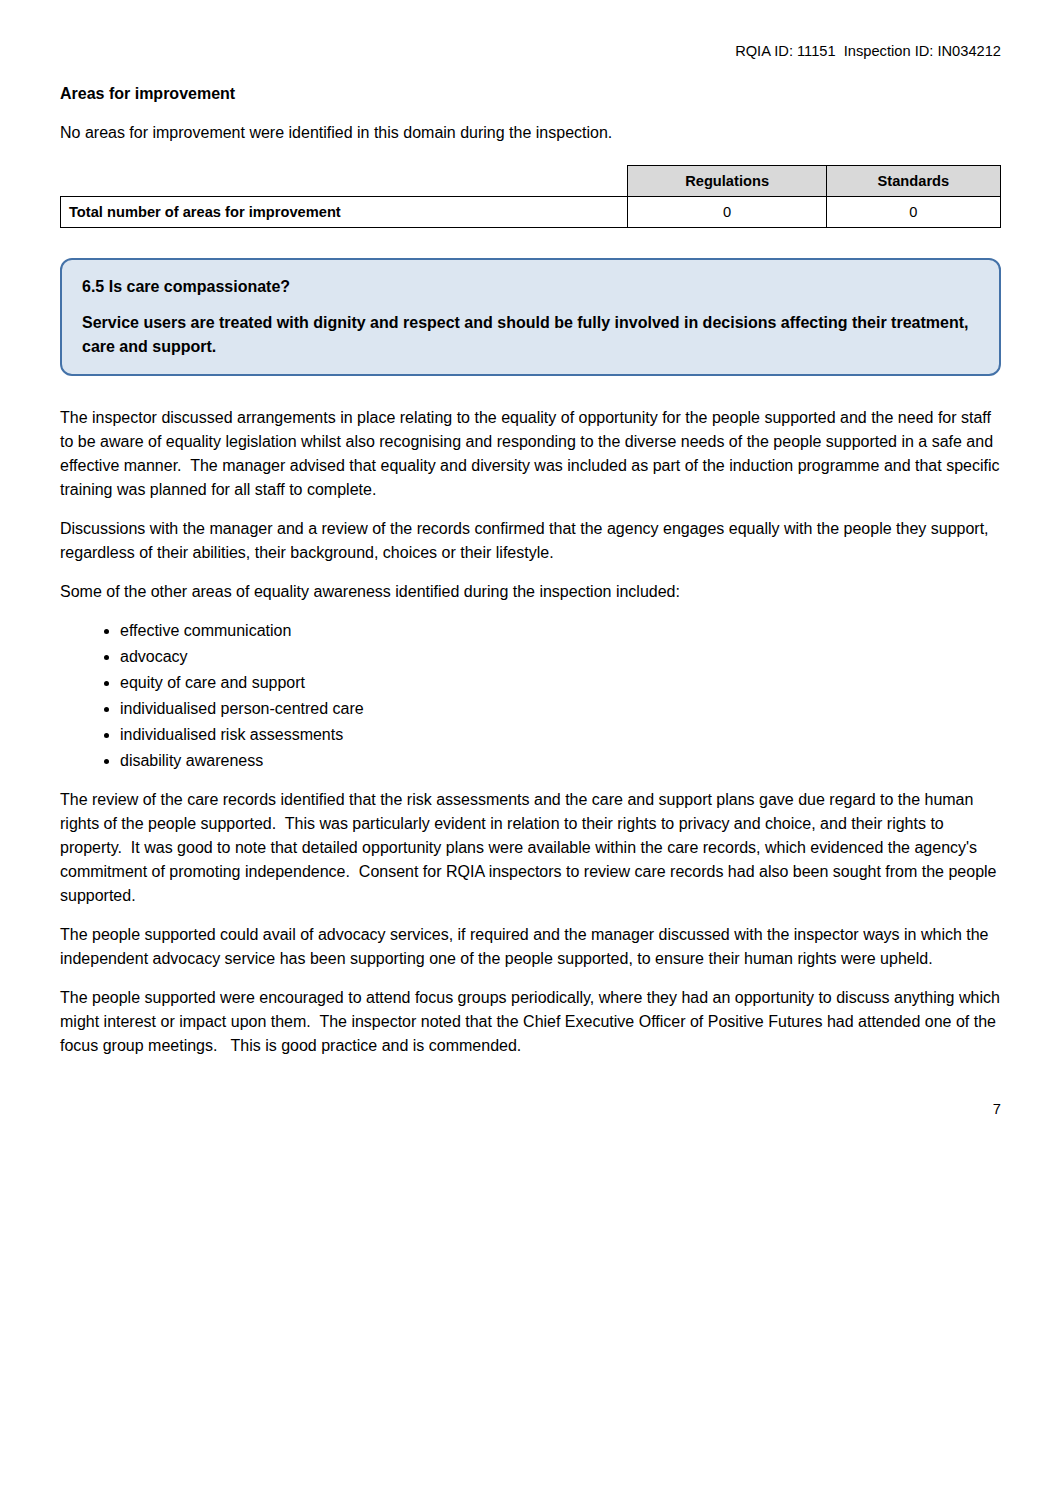RQIA ID: 11151 Inspection ID: IN034212
Areas for improvement
No areas for improvement were identified in this domain during the inspection.
| | Regulations | Standards |
| --- | --- | --- |
| Total number of areas for improvement | 0 | 0 |
6.5 Is care compassionate?
Service users are treated with dignity and respect and should be fully involved in decisions affecting their treatment, care and support.
The inspector discussed arrangements in place relating to the equality of opportunity for the people supported and the need for staff to be aware of equality legislation whilst also recognising and responding to the diverse needs of the people supported in a safe and effective manner. The manager advised that equality and diversity was included as part of the induction programme and that specific training was planned for all staff to complete.
Discussions with the manager and a review of the records confirmed that the agency engages equally with the people they support, regardless of their abilities, their background, choices or their lifestyle.
Some of the other areas of equality awareness identified during the inspection included:
effective communication
advocacy
equity of care and support
individualised person-centred care
individualised risk assessments
disability awareness
The review of the care records identified that the risk assessments and the care and support plans gave due regard to the human rights of the people supported. This was particularly evident in relation to their rights to privacy and choice, and their rights to property. It was good to note that detailed opportunity plans were available within the care records, which evidenced the agency's commitment of promoting independence. Consent for RQIA inspectors to review care records had also been sought from the people supported.
The people supported could avail of advocacy services, if required and the manager discussed with the inspector ways in which the independent advocacy service has been supporting one of the people supported, to ensure their human rights were upheld.
The people supported were encouraged to attend focus groups periodically, where they had an opportunity to discuss anything which might interest or impact upon them. The inspector noted that the Chief Executive Officer of Positive Futures had attended one of the focus group meetings. This is good practice and is commended.
7